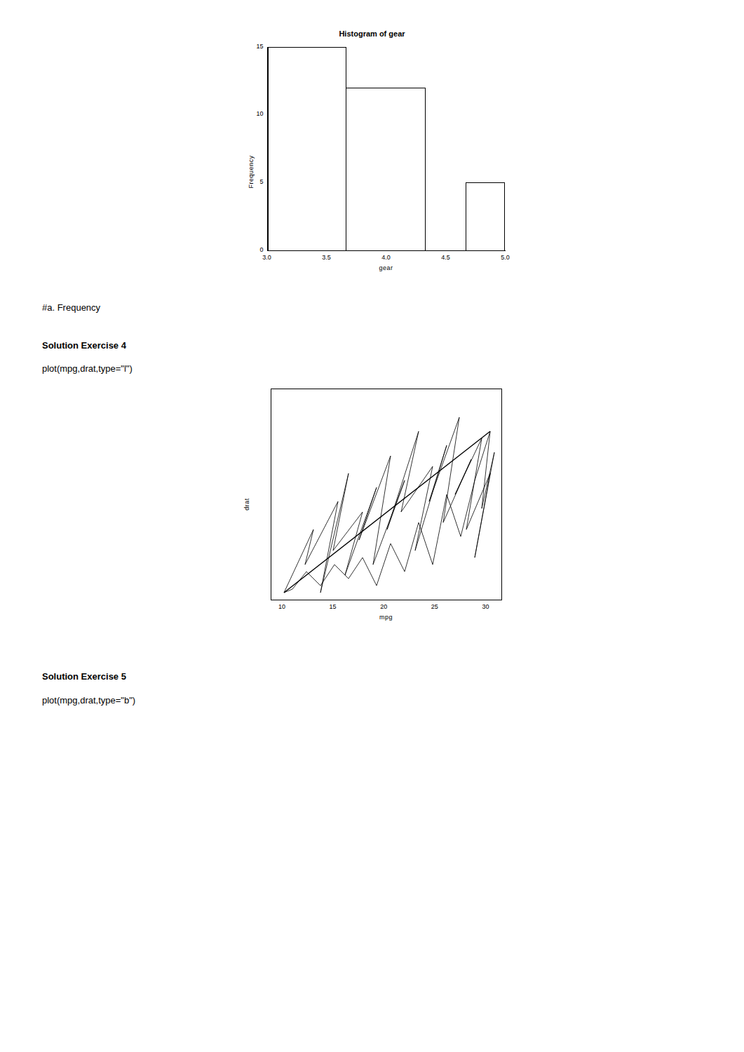Histogram of gear
Frequency
15 10 5 0
3.0 3.5 4.0 4.5 5.0
gear
#a. Frequency
Solution Exercise 4
plot(mpg,drat,type="l")
drat
5.0 4.5 4.0 3.5 3.0
10 15 20 25 30
mpg
Solution Exercise 5
plot(mpg,drat,type="b")